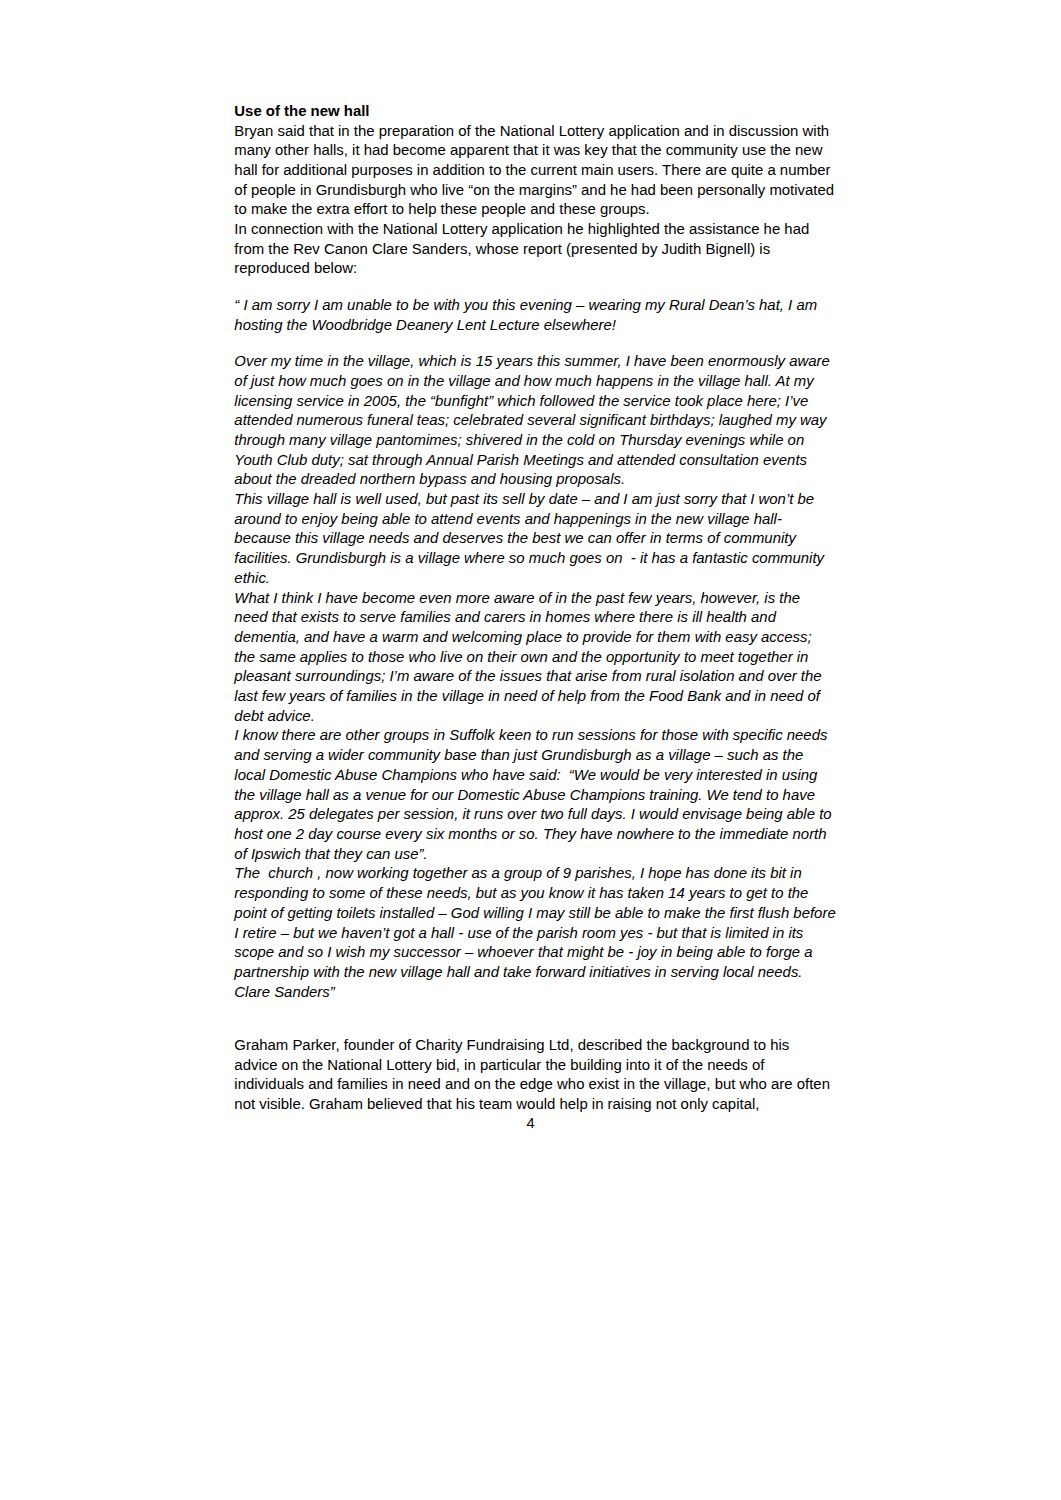Use of the new hall
Bryan said that in the preparation of the National Lottery application and in discussion with many other halls, it had become apparent that it was key that the community use the new hall for additional purposes in addition to the current main users. There are quite a number of people in Grundisburgh who live “on the margins” and he had been personally motivated to make the extra effort to help these people and these groups.
In connection with the National Lottery application he highlighted the assistance he had from the Rev Canon Clare Sanders, whose report (presented by Judith Bignell) is reproduced below:
“ I am sorry I am unable to be with you this evening – wearing my Rural Dean’s hat, I am hosting the Woodbridge Deanery Lent Lecture elsewhere!
Over my time in the village, which is 15 years this summer, I have been enormously aware of just how much goes on in the village and how much happens in the village hall. At my licensing service in 2005, the “bunfight” which followed the service took place here; I’ve attended numerous funeral teas; celebrated several significant birthdays; laughed my way through many village pantomimes; shivered in the cold on Thursday evenings while on Youth Club duty; sat through Annual Parish Meetings and attended consultation events about the dreaded northern bypass and housing proposals.
This village hall is well used, but past its sell by date – and I am just sorry that I won’t be around to enjoy being able to attend events and happenings in the new village hall- because this village needs and deserves the best we can offer in terms of community facilities. Grundisburgh is a village where so much goes on - it has a fantastic community ethic.
What I think I have become even more aware of in the past few years, however, is the need that exists to serve families and carers in homes where there is ill health and dementia, and have a warm and welcoming place to provide for them with easy access; the same applies to those who live on their own and the opportunity to meet together in pleasant surroundings; I’m aware of the issues that arise from rural isolation and over the last few years of families in the village in need of help from the Food Bank and in need of debt advice.
I know there are other groups in Suffolk keen to run sessions for those with specific needs and serving a wider community base than just Grundisburgh as a village – such as the local Domestic Abuse Champions who have said: “We would be very interested in using the village hall as a venue for our Domestic Abuse Champions training. We tend to have approx. 25 delegates per session, it runs over two full days. I would envisage being able to host one 2 day course every six months or so. They have nowhere to the immediate north of Ipswich that they can use”.
The church , now working together as a group of 9 parishes, I hope has done its bit in responding to some of these needs, but as you know it has taken 14 years to get to the point of getting toilets installed – God willing I may still be able to make the first flush before I retire – but we haven’t got a hall - use of the parish room yes - but that is limited in its scope and so I wish my successor – whoever that might be - joy in being able to forge a partnership with the new village hall and take forward initiatives in serving local needs.
Clare Sanders”
Graham Parker, founder of Charity Fundraising Ltd, described the background to his advice on the National Lottery bid, in particular the building into it of the needs of individuals and families in need and on the edge who exist in the village, but who are often not visible. Graham believed that his team would help in raising not only capital,
4